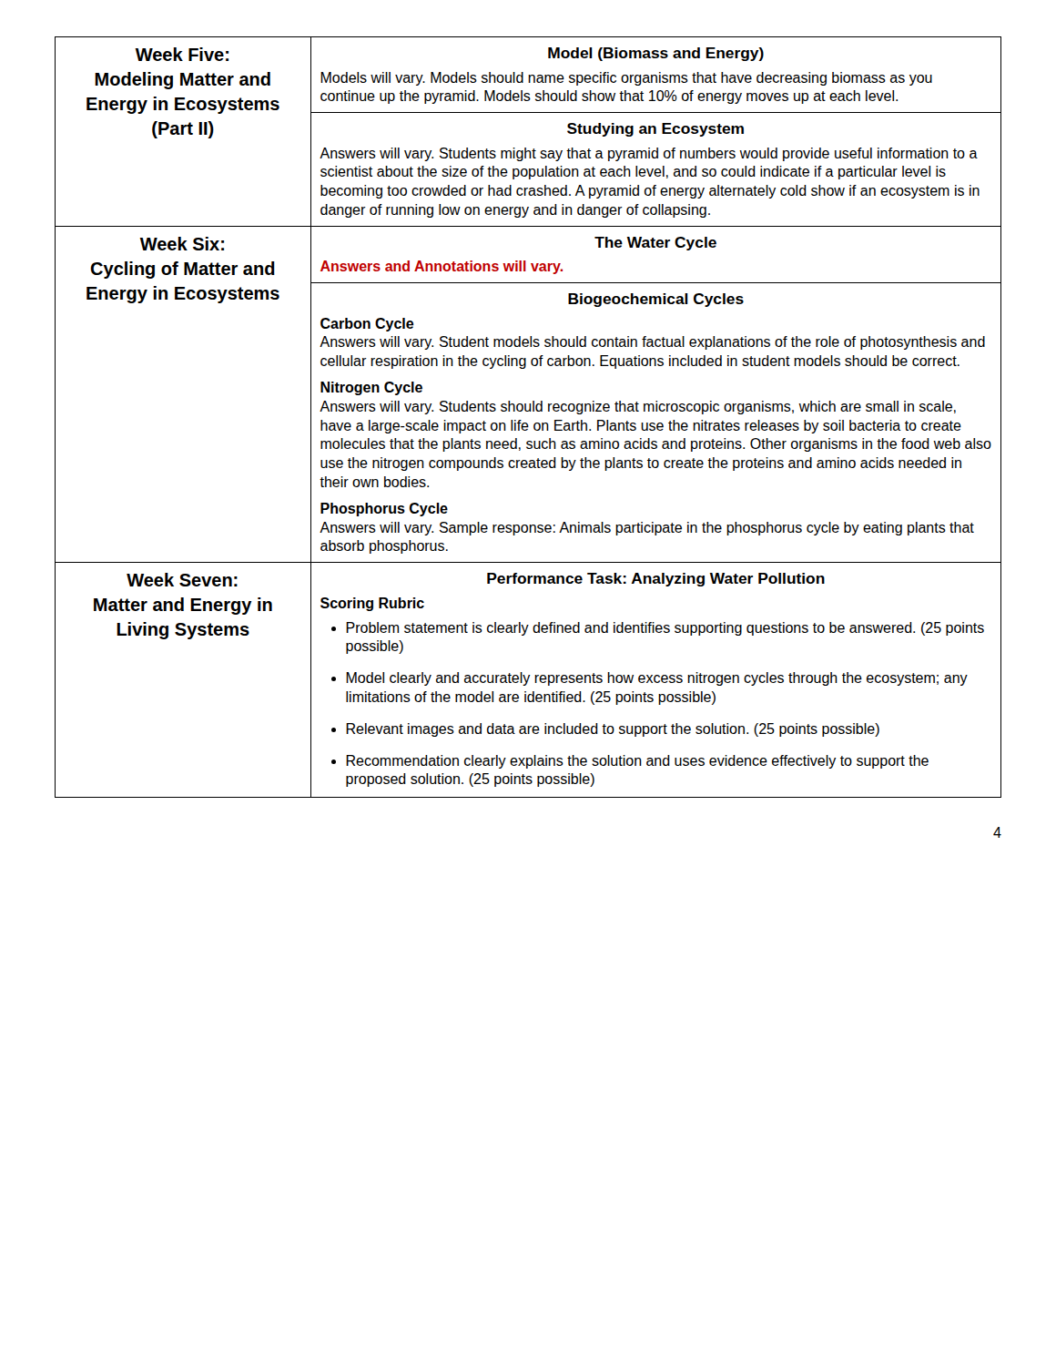| Week Five: Modeling Matter and Energy in Ecosystems (Part II) | Model (Biomass and Energy) Models will vary. Models should name specific organisms that have decreasing biomass as you continue up the pyramid. Models should show that 10% of energy moves up at each level. |
| Studying an Ecosystem Answers will vary. Students might say that a pyramid of numbers would provide useful information to a scientist about the size of the population at each level, and so could indicate if a particular level is becoming too crowded or had crashed. A pyramid of energy alternately cold show if an ecosystem is in danger of running low on energy and in danger of collapsing. |
| Week Six: Cycling of Matter and Energy in Ecosystems | The Water Cycle Answers and Annotations will vary. |
| Biogeochemical Cycles Carbon Cycle Answers will vary. Student models should contain factual explanations of the role of photosynthesis and cellular respiration in the cycling of carbon. Equations included in student models should be correct. Nitrogen Cycle Answers will vary. Students should recognize that microscopic organisms, which are small in scale, have a large-scale impact on life on Earth. Plants use the nitrates releases by soil bacteria to create molecules that the plants need, such as amino acids and proteins. Other organisms in the food web also use the nitrogen compounds created by the plants to create the proteins and amino acids needed in their own bodies. Phosphorus Cycle Answers will vary. Sample response: Animals participate in the phosphorus cycle by eating plants that absorb phosphorus. |
| Week Seven: Matter and Energy in Living Systems | Performance Task: Analyzing Water Pollution Scoring Rubric Problem statement is clearly defined and identifies supporting questions to be answered. (25 points possible) Model clearly and accurately represents how excess nitrogen cycles through the ecosystem; any limitations of the model are identified. (25 points possible) Relevant images and data are included to support the solution. (25 points possible) Recommendation clearly explains the solution and uses evidence effectively to support the proposed solution. (25 points possible) |
4